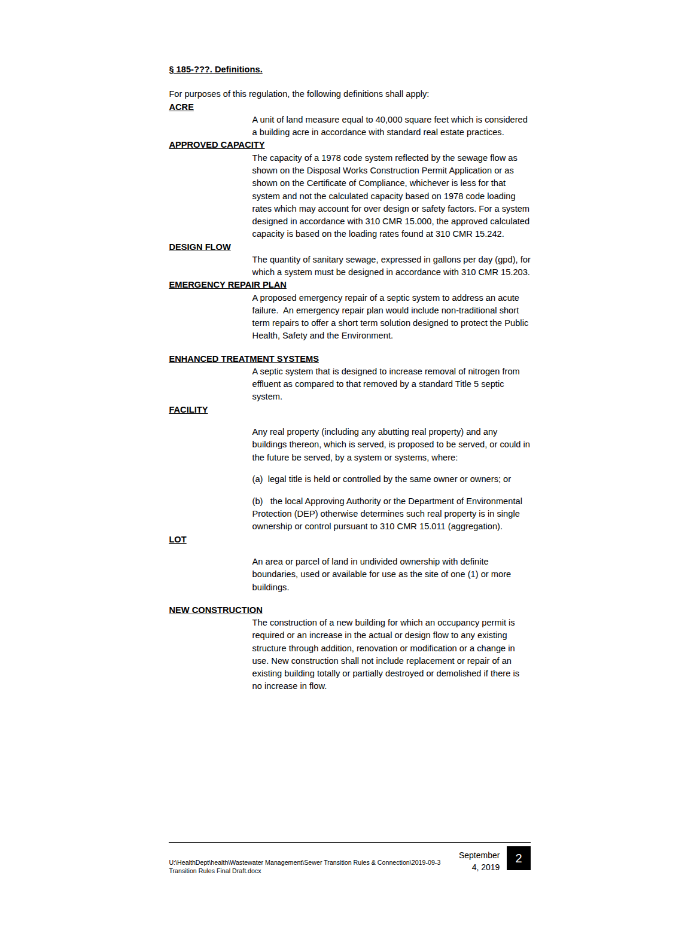§ 185-???. Definitions.
For purposes of this regulation, the following definitions shall apply:
ACRE
A unit of land measure equal to 40,000 square feet which is considered a building acre in accordance with standard real estate practices.
APPROVED CAPACITY
The capacity of a 1978 code system reflected by the sewage flow as shown on the Disposal Works Construction Permit Application or as shown on the Certificate of Compliance, whichever is less for that system and not the calculated capacity based on 1978 code loading rates which may account for over design or safety factors. For a system designed in accordance with 310 CMR 15.000, the approved calculated capacity is based on the loading rates found at 310 CMR 15.242.
DESIGN FLOW
The quantity of sanitary sewage, expressed in gallons per day (gpd), for which a system must be designed in accordance with 310 CMR 15.203.
EMERGENCY REPAIR PLAN
A proposed emergency repair of a septic system to address an acute failure. An emergency repair plan would include non-traditional short term repairs to offer a short term solution designed to protect the Public Health, Safety and the Environment.
ENHANCED TREATMENT SYSTEMS
A septic system that is designed to increase removal of nitrogen from effluent as compared to that removed by a standard Title 5 septic system.
FACILITY
Any real property (including any abutting real property) and any buildings thereon, which is served, is proposed to be served, or could in the future be served, by a system or systems, where:
(a) legal title is held or controlled by the same owner or owners; or
(b) the local Approving Authority or the Department of Environmental Protection (DEP) otherwise determines such real property is in single ownership or control pursuant to 310 CMR 15.011 (aggregation).
LOT
An area or parcel of land in undivided ownership with definite boundaries, used or available for use as the site of one (1) or more buildings.
NEW CONSTRUCTION
The construction of a new building for which an occupancy permit is required or an increase in the actual or design flow to any existing structure through addition, renovation or modification or a change in use. New construction shall not include replacement or repair of an existing building totally or partially destroyed or demolished if there is no increase in flow.
U:\HealthDept\health\Wastewater Management\Sewer Transition Rules & Connection\2019-09-3 Transition Rules Final Draft.docx
September 4, 2019
2